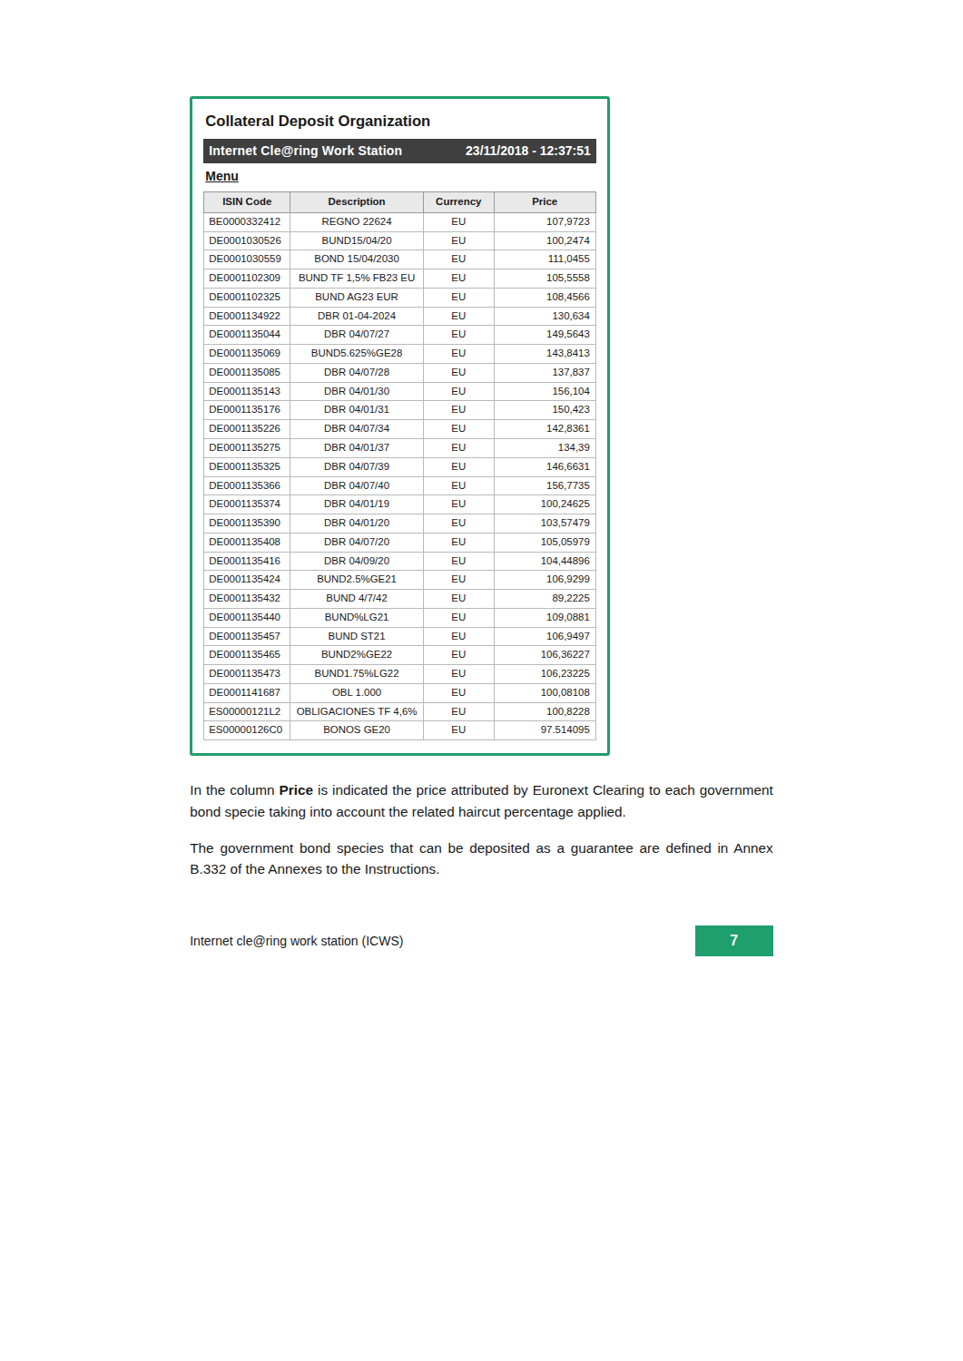Collateral Deposit Organization
Internet Cle@ring Work Station 23/11/2018 - 12:37:51
Menu
| ISIN Code | Description | Currency | Price |
| --- | --- | --- | --- |
| BE0000332412 | REGNO 22624 | EU | 107,9723 |
| DE0001030526 | BUND15/04/20 | EU | 100,2474 |
| DE0001030559 | BOND 15/04/2030 | EU | 111,0455 |
| DE0001102309 | BUND TF 1,5% FB23 EU | EU | 105,5558 |
| DE0001102325 | BUND AG23 EUR | EU | 108,4566 |
| DE0001134922 | DBR 01-04-2024 | EU | 130,634 |
| DE0001135044 | DBR 04/07/27 | EU | 149,5643 |
| DE0001135069 | BUND5.625%GE28 | EU | 143,8413 |
| DE0001135085 | DBR 04/07/28 | EU | 137,837 |
| DE0001135143 | DBR 04/01/30 | EU | 156,104 |
| DE0001135176 | DBR 04/01/31 | EU | 150,423 |
| DE0001135226 | DBR 04/07/34 | EU | 142,8361 |
| DE0001135275 | DBR 04/01/37 | EU | 134,39 |
| DE0001135325 | DBR 04/07/39 | EU | 146,6631 |
| DE0001135366 | DBR 04/07/40 | EU | 156,7735 |
| DE0001135374 | DBR 04/01/19 | EU | 100,24625 |
| DE0001135390 | DBR 04/01/20 | EU | 103,57479 |
| DE0001135408 | DBR 04/07/20 | EU | 105,05979 |
| DE0001135416 | DBR 04/09/20 | EU | 104,44896 |
| DE0001135424 | BUND2.5%GE21 | EU | 106,9299 |
| DE0001135432 | BUND 4/7/42 | EU | 89,2225 |
| DE0001135440 | BUND%LG21 | EU | 109,0881 |
| DE0001135457 | BUND ST21 | EU | 106,9497 |
| DE0001135465 | BUND2%GE22 | EU | 106,36227 |
| DE0001135473 | BUND1.75%LG22 | EU | 106,23225 |
| DE0001141687 | OBL 1.000 | EU | 100,08108 |
| ES00000121L2 | OBLIGACIONES TF 4,6% | EU | 100,8228 |
| ES00000126C0 | BONOS GE20 | EU | 97.514095 |
In the column Price is indicated the price attributed by Euronext Clearing to each government bond specie taking into account the related haircut percentage applied.
The government bond species that can be deposited as a guarantee are defined in Annex B.332 of the Annexes to the Instructions.
Internet cle@ring work station (ICWS)
7